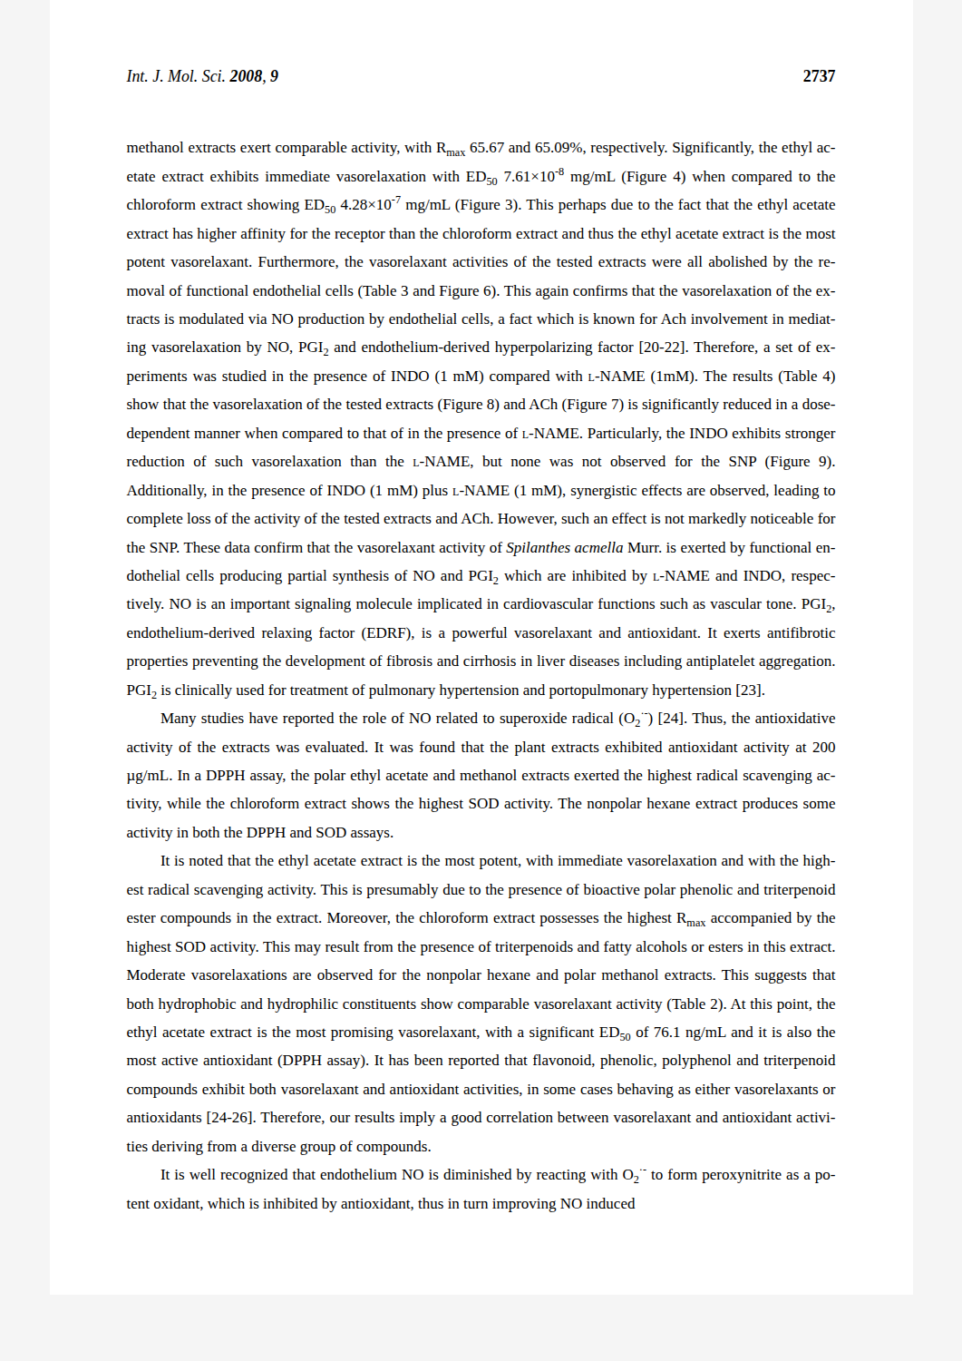Int. J. Mol. Sci. 2008, 9 2737
methanol extracts exert comparable activity, with Rmax 65.67 and 65.09%, respectively. Significantly, the ethyl acetate extract exhibits immediate vasorelaxation with ED50 7.61×10-8 mg/mL (Figure 4) when compared to the chloroform extract showing ED50 4.28×10-7 mg/mL (Figure 3). This perhaps due to the fact that the ethyl acetate extract has higher affinity for the receptor than the chloroform extract and thus the ethyl acetate extract is the most potent vasorelaxant. Furthermore, the vasorelaxant activities of the tested extracts were all abolished by the removal of functional endothelial cells (Table 3 and Figure 6). This again confirms that the vasorelaxation of the extracts is modulated via NO production by endothelial cells, a fact which is known for Ach involvement in mediating vasorelaxation by NO, PGI2 and endothelium-derived hyperpolarizing factor [20-22]. Therefore, a set of experiments was studied in the presence of INDO (1 mM) compared with l-NAME (1mM). The results (Table 4) show that the vasorelaxation of the tested extracts (Figure 8) and ACh (Figure 7) is significantly reduced in a dose-dependent manner when compared to that of in the presence of l-NAME. Particularly, the INDO exhibits stronger reduction of such vasorelaxation than the l-NAME, but none was not observed for the SNP (Figure 9). Additionally, in the presence of INDO (1 mM) plus l-NAME (1 mM), synergistic effects are observed, leading to complete loss of the activity of the tested extracts and ACh. However, such an effect is not markedly noticeable for the SNP. These data confirm that the vasorelaxant activity of Spilanthes acmella Murr. is exerted by functional endothelial cells producing partial synthesis of NO and PGI2 which are inhibited by l-NAME and INDO, respectively. NO is an important signaling molecule implicated in cardiovascular functions such as vascular tone. PGI2, endothelium-derived relaxing factor (EDRF), is a powerful vasorelaxant and antioxidant. It exerts antifibrotic properties preventing the development of fibrosis and cirrhosis in liver diseases including antiplatelet aggregation. PGI2 is clinically used for treatment of pulmonary hypertension and portopulmonary hypertension [23].
Many studies have reported the role of NO related to superoxide radical (O2·-) [24]. Thus, the antioxidative activity of the extracts was evaluated. It was found that the plant extracts exhibited antioxidant activity at 200 µg/mL. In a DPPH assay, the polar ethyl acetate and methanol extracts exerted the highest radical scavenging activity, while the chloroform extract shows the highest SOD activity. The nonpolar hexane extract produces some activity in both the DPPH and SOD assays.
It is noted that the ethyl acetate extract is the most potent, with immediate vasorelaxation and with the highest radical scavenging activity. This is presumably due to the presence of bioactive polar phenolic and triterpenoid ester compounds in the extract. Moreover, the chloroform extract possesses the highest Rmax accompanied by the highest SOD activity. This may result from the presence of triterpenoids and fatty alcohols or esters in this extract. Moderate vasorelaxations are observed for the nonpolar hexane and polar methanol extracts. This suggests that both hydrophobic and hydrophilic constituents show comparable vasorelaxant activity (Table 2). At this point, the ethyl acetate extract is the most promising vasorelaxant, with a significant ED50 of 76.1 ng/mL and it is also the most active antioxidant (DPPH assay). It has been reported that flavonoid, phenolic, polyphenol and triterpenoid compounds exhibit both vasorelaxant and antioxidant activities, in some cases behaving as either vasorelaxants or antioxidants [24-26]. Therefore, our results imply a good correlation between vasorelaxant and antioxidant activities deriving from a diverse group of compounds.
It is well recognized that endothelium NO is diminished by reacting with O2·- to form peroxynitrite as a potent oxidant, which is inhibited by antioxidant, thus in turn improving NO induced